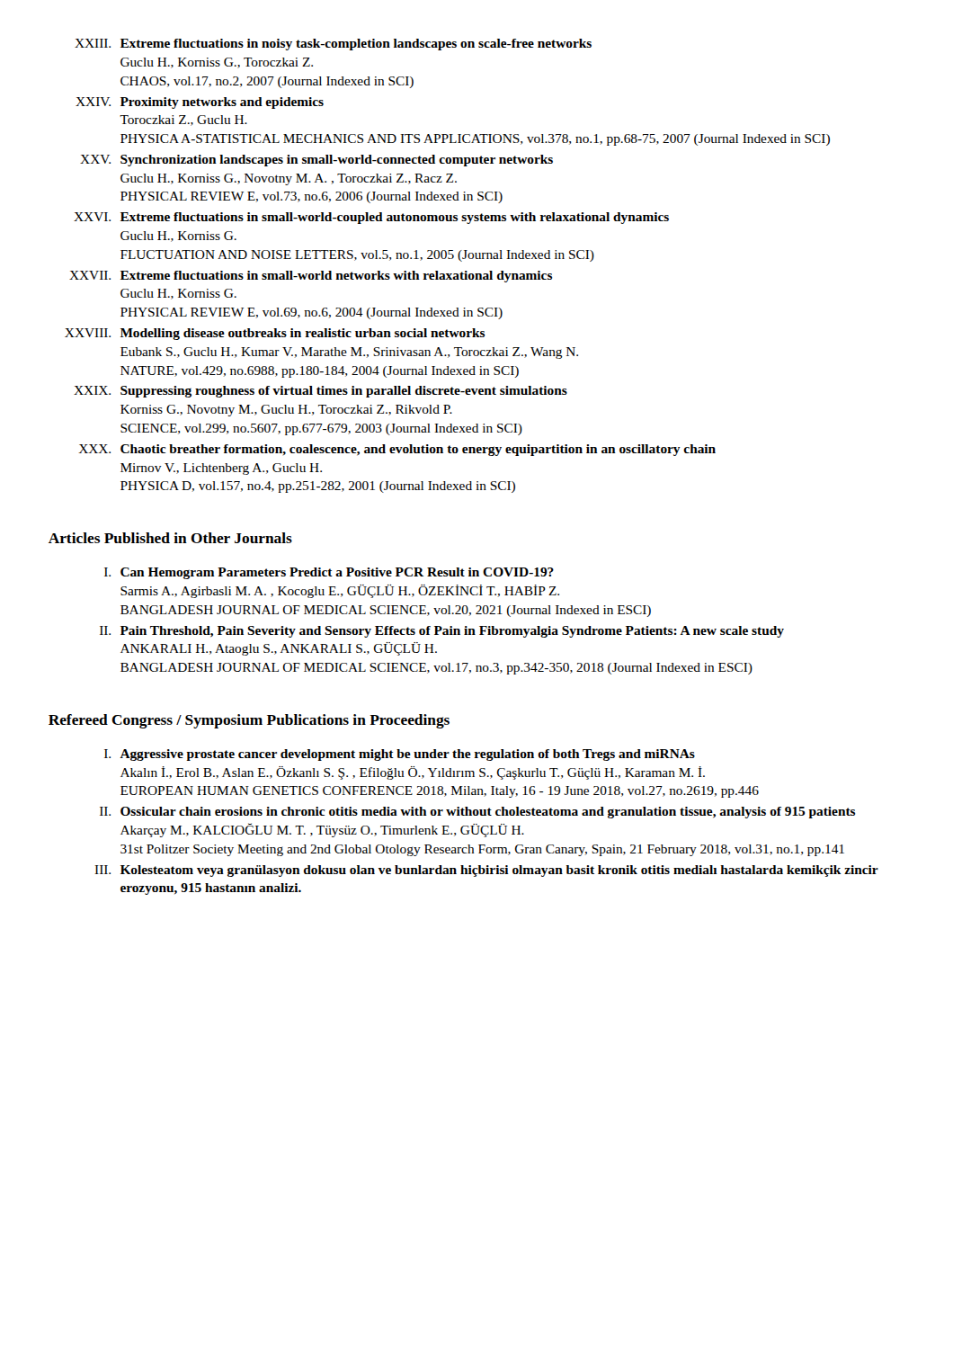XXIII.
Extreme fluctuations in noisy task-completion landscapes on scale-free networks
Guclu H., Korniss G., Toroczkai Z.
CHAOS, vol.17, no.2, 2007 (Journal Indexed in SCI)
XXIV.
Proximity networks and epidemics
Toroczkai Z., Guclu H.
PHYSICA A-STATISTICAL MECHANICS AND ITS APPLICATIONS, vol.378, no.1, pp.68-75, 2007 (Journal Indexed in SCI)
XXV.
Synchronization landscapes in small-world-connected computer networks
Guclu H., Korniss G., Novotny M. A. , Toroczkai Z., Racz Z.
PHYSICAL REVIEW E, vol.73, no.6, 2006 (Journal Indexed in SCI)
XXVI.
Extreme fluctuations in small-world-coupled autonomous systems with relaxational dynamics
Guclu H., Korniss G.
FLUCTUATION AND NOISE LETTERS, vol.5, no.1, 2005 (Journal Indexed in SCI)
XXVII.
Extreme fluctuations in small-world networks with relaxational dynamics
Guclu H., Korniss G.
PHYSICAL REVIEW E, vol.69, no.6, 2004 (Journal Indexed in SCI)
XXVIII.
Modelling disease outbreaks in realistic urban social networks
Eubank S., Guclu H., Kumar V., Marathe M., Srinivasan A., Toroczkai Z., Wang N.
NATURE, vol.429, no.6988, pp.180-184, 2004 (Journal Indexed in SCI)
XXIX.
Suppressing roughness of virtual times in parallel discrete-event simulations
Korniss G., Novotny M., Guclu H., Toroczkai Z., Rikvold P.
SCIENCE, vol.299, no.5607, pp.677-679, 2003 (Journal Indexed in SCI)
XXX.
Chaotic breather formation, coalescence, and evolution to energy equipartition in an oscillatory chain
Mirnov V., Lichtenberg A., Guclu H.
PHYSICA D, vol.157, no.4, pp.251-282, 2001 (Journal Indexed in SCI)
Articles Published in Other Journals
I.
Can Hemogram Parameters Predict a Positive PCR Result in COVID-19?
Sarmis A., Agirbasli M. A. , Kocoglu E., GÜÇLÜ H., ÖZEKİNCİ T., HABİP Z.
BANGLADESH JOURNAL OF MEDICAL SCIENCE, vol.20, 2021 (Journal Indexed in ESCI)
II.
Pain Threshold, Pain Severity and Sensory Effects of Pain in Fibromyalgia Syndrome Patients: A new scale study
ANKARALI H., Ataoglu S., ANKARALI S., GÜÇLÜ H.
BANGLADESH JOURNAL OF MEDICAL SCIENCE, vol.17, no.3, pp.342-350, 2018 (Journal Indexed in ESCI)
Refereed Congress / Symposium Publications in Proceedings
I.
Aggressive prostate cancer development might be under the regulation of both Tregs and miRNAs
Akalın İ., Erol B., Aslan E., Özkanlı S. Ş. , Efiloğlu Ö., Yıldırım S., Çaşkurlu T., Güçlü H., Karaman M. İ.
EUROPEAN HUMAN GENETICS CONFERENCE 2018, Milan, Italy, 16 - 19 June 2018, vol.27, no.2619, pp.446
II.
Ossicular chain erosions in chronic otitis media with or without cholesteatoma and granulation tissue, analysis of 915 patients
Akarçay M., KALCIOĞLU M. T. , Tüysüz O., Timurlenk E., GÜÇLÜ H.
31st Politzer Society Meeting and 2nd Global Otology Research Form, Gran Canary, Spain, 21 February 2018, vol.31, no.1, pp.141
III.
Kolesteatom veya granülasyon dokusu olan ve bunlardan hiçbirisi olmayan basit kronik otitis medialı hastalarda kemikçik zincir erozyonu, 915 hastanın analizi.